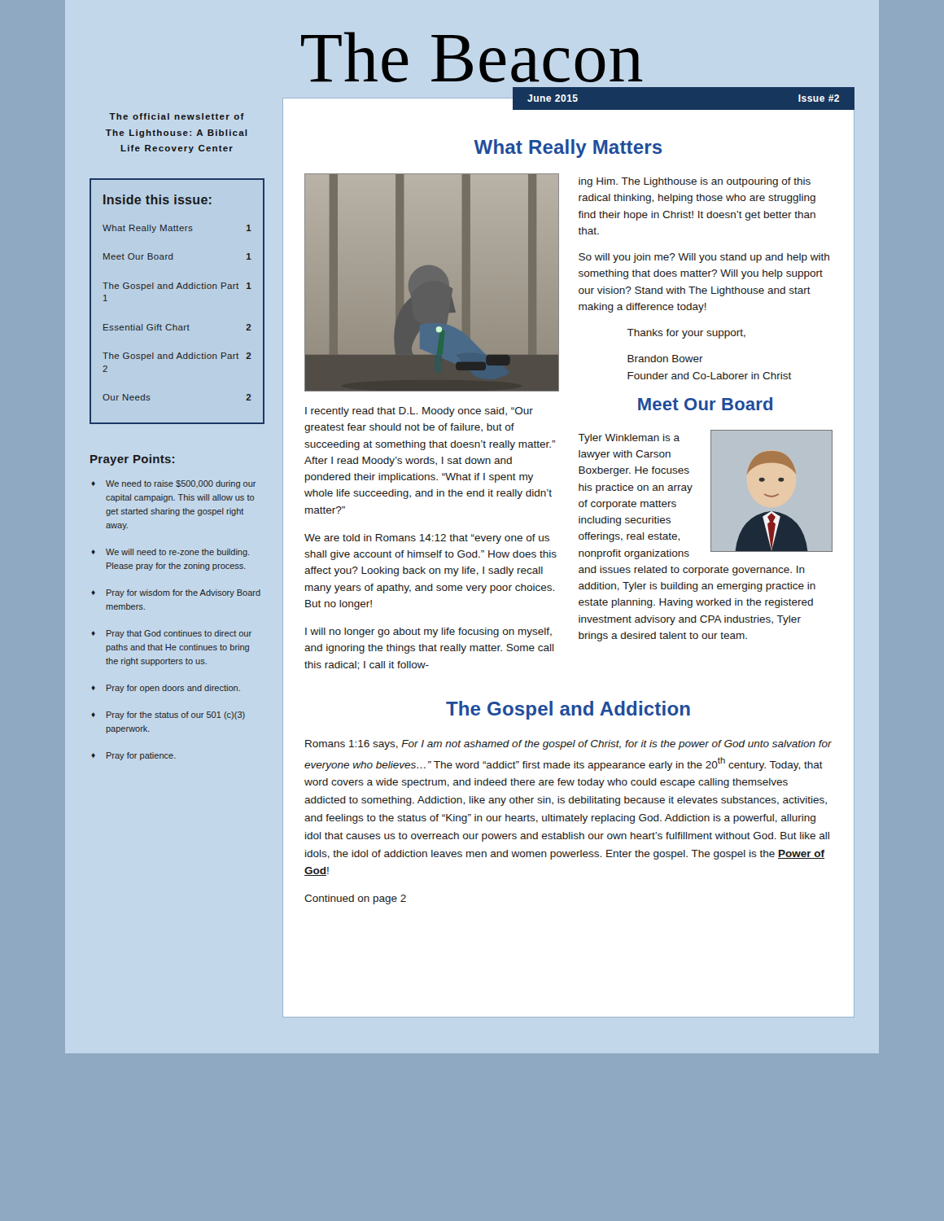The Beacon
The official newsletter of
The Lighthouse: A Biblical
Life Recovery Center
Inside this issue:
What Really Matters 1
Meet Our Board 1
The Gospel and Addiction Part 11
Essential Gift Chart 2
The Gospel and Addiction Part 22
Our Needs 2
Prayer Points:
We need to raise $500,000 during our capital campaign. This will allow us to get started sharing the gospel right away.
We will need to re-zone the building. Please pray for the zoning process.
Pray for wisdom for the Advisory Board members.
Pray that God continues to direct our paths and that He continues to bring the right supporters to us.
Pray for open doors and direction.
Pray for the status of our 501 (c)(3) paperwork.
Pray for patience.
June 2015 Issue #2
What Really Matters
I recently read that D.L. Moody once said, “Our greatest fear should not be of failure, but of succeeding at something that doesn’t really matter.” After I read Moody’s words, I sat down and pondered their implications. “What if I spent my whole life succeeding, and in the end it really didn’t matter?”
We are told in Romans 14:12 that “every one of us shall give account of himself to God.” How does this affect you? Looking back on my life, I sadly recall many years of apathy, and some very poor choices. But no longer!
I will no longer go about my life focusing on myself, and ignoring the things that really matter. Some call this radical; I call it follow-
ing Him. The Lighthouse is an outpouring of this radical thinking, helping those who are struggling find their hope in Christ! It doesn’t get better than that.
So will you join me? Will you stand up and help with something that does matter? Will you help support our vision? Stand with The Lighthouse and start making a difference today!
Thanks for your support,
Brandon Bower
Founder and Co-Laborer in Christ
Meet Our Board
Tyler Winkleman is a lawyer with Carson Boxberger. He focuses his practice on an array of corporate matters including securities offerings, real estate, nonprofit organizations and issues related to corporate governance. In addition, Tyler is building an emerging practice in estate planning. Having worked in the registered investment advisory and CPA industries, Tyler brings a desired talent to our team.
The Gospel and Addiction
Romans 1:16 says, For I am not ashamed of the gospel of Christ, for it is the power of God unto salvation for everyone who believes…” The word “addict” first made its appearance early in the 20th century. Today, that word covers a wide spectrum, and indeed there are few today who could escape calling themselves addicted to something. Addiction, like any other sin, is debilitating because it elevates substances, activities, and feelings to the status of “King” in our hearts, ultimately replacing God. Addiction is a powerful, alluring idol that causes us to overreach our powers and establish our own heart’s fulfillment without God. But like all idols, the idol of addiction leaves men and women powerless. Enter the gospel. The gospel is the Power of God!
Continued on page 2